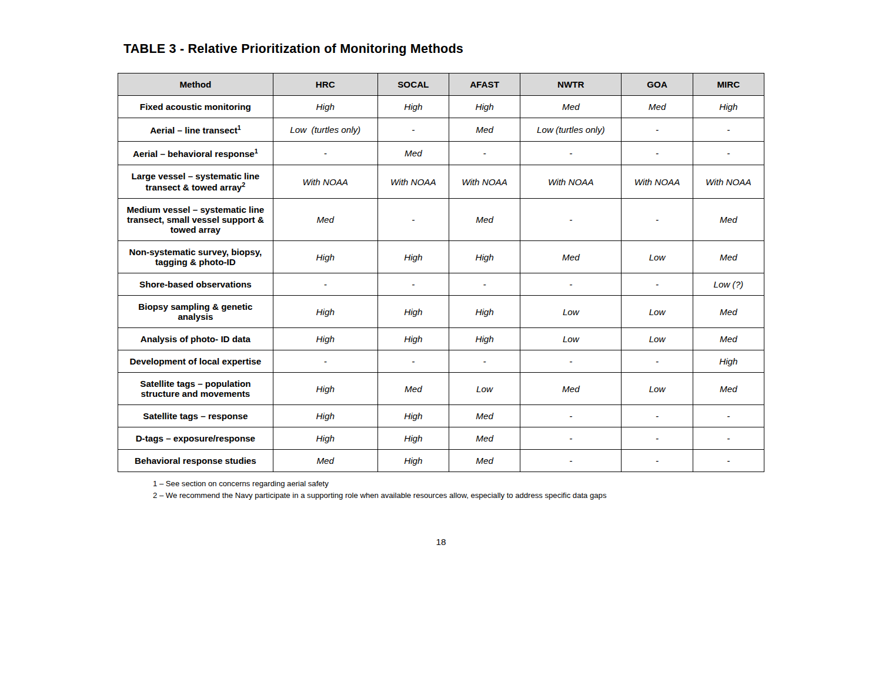TABLE 3 - Relative Prioritization of Monitoring Methods
| Method | HRC | SOCAL | AFAST | NWTR | GOA | MIRC |
| --- | --- | --- | --- | --- | --- | --- |
| Fixed acoustic monitoring | High | High | High | Med | Med | High |
| Aerial – line transect 1 | Low (turtles only) | - | Med | Low (turtles only) | - | - |
| Aerial – behavioral response 1 | - | Med | - | - | - | - |
| Large vessel – systematic line transect & towed array 2 | With NOAA | With NOAA | With NOAA | With NOAA | With NOAA | With NOAA |
| Medium vessel – systematic line transect, small vessel support & towed array | Med | - | Med | - | - | Med |
| Non-systematic survey, biopsy, tagging & photo-ID | High | High | High | Med | Low | Med |
| Shore-based observations | - | - | - | - | - | Low (?) |
| Biopsy sampling & genetic analysis | High | High | High | Low | Low | Med |
| Analysis of photo- ID data | High | High | High | Low | Low | Med |
| Development of local expertise | - | - | - | - | - | High |
| Satellite tags – population structure and movements | High | Med | Low | Med | Low | Med |
| Satellite tags – response | High | High | Med | - | - | - |
| D-tags – exposure/response | High | High | Med | - | - | - |
| Behavioral response studies | Med | High | Med | - | - | - |
1 – See section on concerns regarding aerial safety
2 – We recommend the Navy participate in a supporting role when available resources allow, especially to address specific data gaps
18